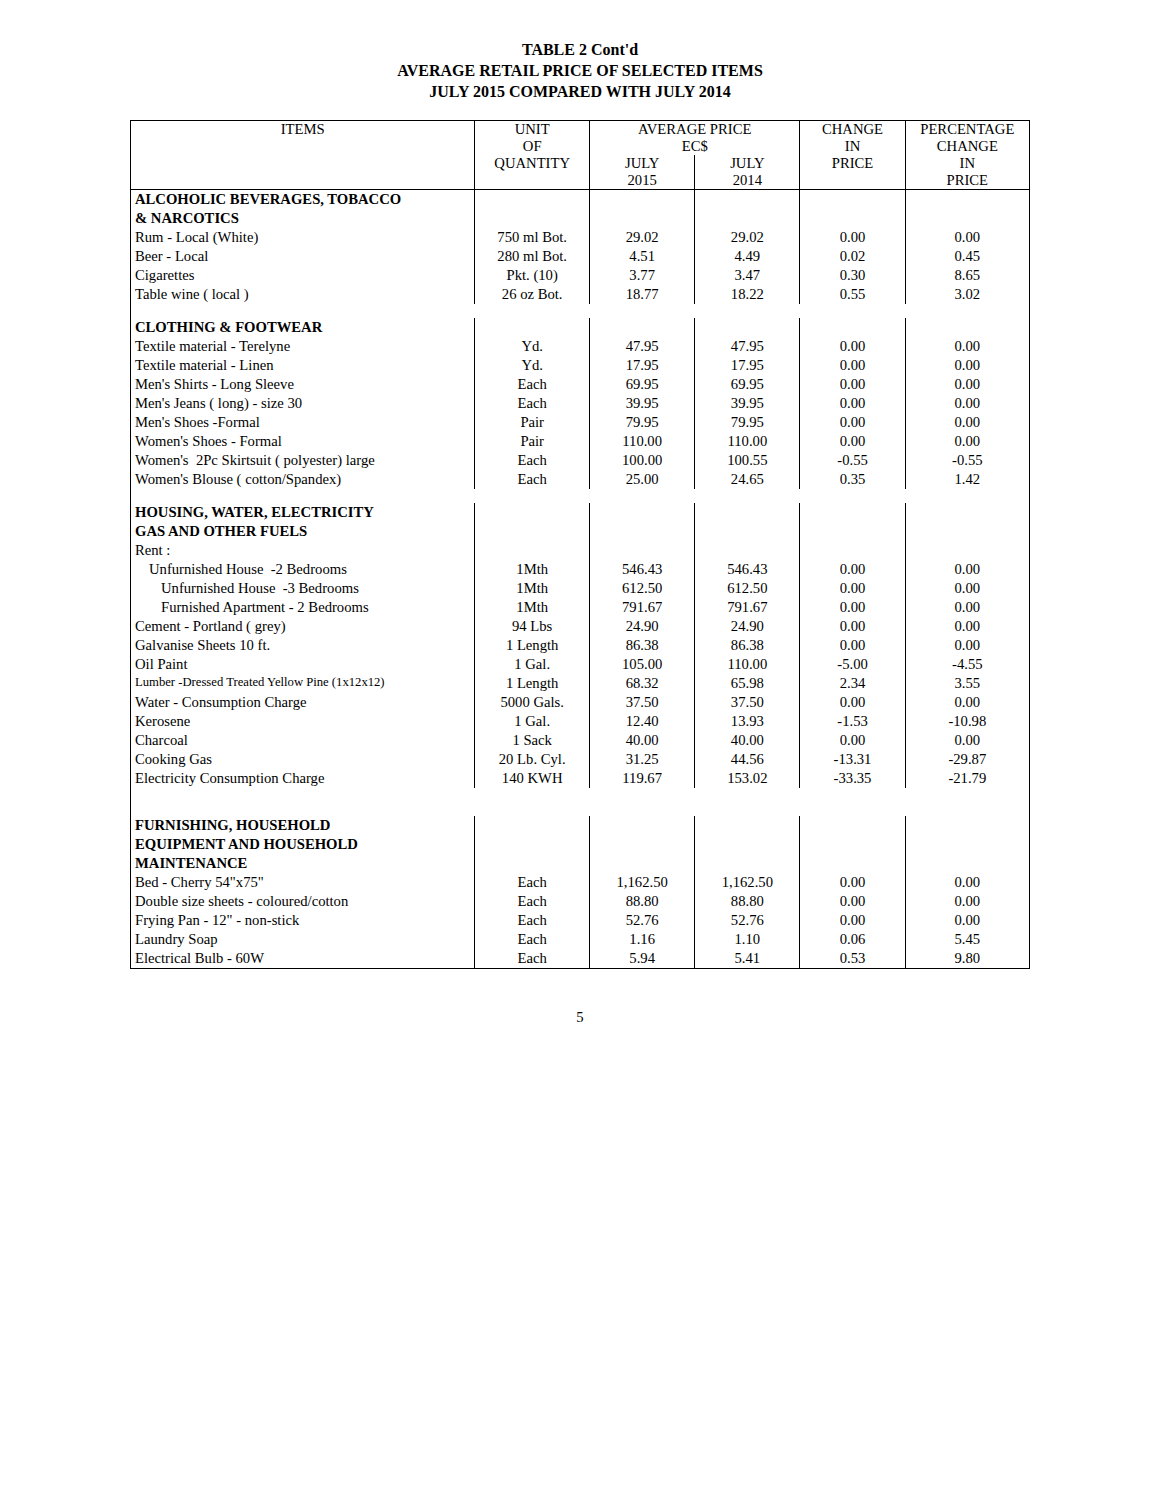TABLE 2 Cont'd
AVERAGE RETAIL PRICE OF SELECTED ITEMS
JULY 2015 COMPARED WITH JULY 2014
| ITEMS | UNIT | AVERAGE PRICE | CHANGE | PERCENTAGE |
| --- | --- | --- | --- | --- |
| | OF | EC$ | IN | CHANGE |
| | QUANTITY | JULY | JULY | PRICE | IN |
| | | 2015 | 2014 | | PRICE |
| ALCOHOLIC BEVERAGES, TOBACCO | | | | | |
| & NARCOTICS | | | | | |
| Rum - Local (White) | 750 ml Bot. | 29.02 | 29.02 | 0.00 | 0.00 |
| Beer - Local | 280 ml Bot. | 4.51 | 4.49 | 0.02 | 0.45 |
| Cigarettes | Pkt. (10) | 3.77 | 3.47 | 0.30 | 8.65 |
| Table wine ( local ) | 26 oz Bot. | 18.77 | 18.22 | 0.55 | 3.02 |
| CLOTHING & FOOTWEAR | | | | | |
| Textile material - Terelyne | Yd. | 47.95 | 47.95 | 0.00 | 0.00 |
| Textile material - Linen | Yd. | 17.95 | 17.95 | 0.00 | 0.00 |
| Men's Shirts - Long Sleeve | Each | 69.95 | 69.95 | 0.00 | 0.00 |
| Men's Jeans ( long) - size 30 | Each | 39.95 | 39.95 | 0.00 | 0.00 |
| Men's Shoes -Formal | Pair | 79.95 | 79.95 | 0.00 | 0.00 |
| Women's Shoes - Formal | Pair | 110.00 | 110.00 | 0.00 | 0.00 |
| Women's 2Pc Skirtsuit ( polyester) large | Each | 100.00 | 100.55 | -0.55 | -0.55 |
| Women's Blouse ( cotton/Spandex) | Each | 25.00 | 24.65 | 0.35 | 1.42 |
| HOUSING, WATER, ELECTRICITY | | | | | |
| GAS AND OTHER FUELS | | | | | |
| Rent : | | | | | |
| Unfurnished House -2 Bedrooms | 1Mth | 546.43 | 546.43 | 0.00 | 0.00 |
| Unfurnished House -3 Bedrooms | 1Mth | 612.50 | 612.50 | 0.00 | 0.00 |
| Furnished Apartment - 2 Bedrooms | 1Mth | 791.67 | 791.67 | 0.00 | 0.00 |
| Cement - Portland ( grey) | 94 Lbs | 24.90 | 24.90 | 0.00 | 0.00 |
| Galvanise Sheets 10 ft. | 1 Length | 86.38 | 86.38 | 0.00 | 0.00 |
| Oil Paint | 1 Gal. | 105.00 | 110.00 | -5.00 | -4.55 |
| Lumber -Dressed Treated Yellow Pine (1x12x12) | 1 Length | 68.32 | 65.98 | 2.34 | 3.55 |
| Water - Consumption Charge | 5000 Gals. | 37.50 | 37.50 | 0.00 | 0.00 |
| Kerosene | 1 Gal. | 12.40 | 13.93 | -1.53 | -10.98 |
| Charcoal | 1 Sack | 40.00 | 40.00 | 0.00 | 0.00 |
| Cooking Gas | 20 Lb. Cyl. | 31.25 | 44.56 | -13.31 | -29.87 |
| Electricity Consumption Charge | 140 KWH | 119.67 | 153.02 | -33.35 | -21.79 |
| FURNISHING, HOUSEHOLD | | | | | |
| EQUIPMENT AND HOUSEHOLD | | | | | |
| MAINTENANCE | | | | | |
| Bed - Cherry 54"x75" | Each | 1,162.50 | 1,162.50 | 0.00 | 0.00 |
| Double size sheets - coloured/cotton | Each | 88.80 | 88.80 | 0.00 | 0.00 |
| Frying Pan - 12" - non-stick | Each | 52.76 | 52.76 | 0.00 | 0.00 |
| Laundry Soap | Each | 1.16 | 1.10 | 0.06 | 5.45 |
| Electrical Bulb - 60W | Each | 5.94 | 5.41 | 0.53 | 9.80 |
5